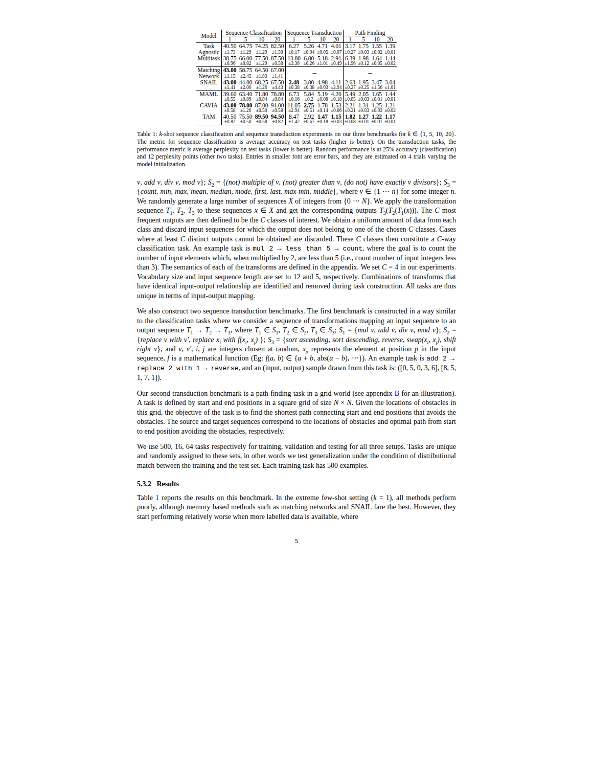| Model | Sequence Classification | Sequence Transduction | Path Finding |
| --- | --- | --- | --- |
| 1 | 5 | 10 | 20 | 1 | 5 | 10 | 20 | 1 | 5 | 10 | 20 |
| Task | 40.50 | 64.75 | 74.25 | 82.50 | 6.27 | 5.26 | 4.71 | 4.01 | 3.17 | 1.75 | 1.55 | 1.39 |
| Agnostic | ±1.73 | ±1.29 | ±1.29 | ±1.58 | ±0.17 | ±0.04 | ±0.05 | ±0.07 | ±0.27 | ±0.03 | ±0.02 | ±0.01 |
| Multitask | 38.75 | 66.00 | 77.50 | 87.50 | 13.80 | 6.80 | 5.18 | 2.91 | 6.39 | 1.98 | 1.64 | 1.44 |
| | ±0.96 | ±0.82 | ±1.29 | ±0.58 | ±3.36 | ±0.26 | ±1.01 | ±0.49 | ±1.96 | ±0.12 | ±0.05 | ±0.02 |
| Matching | 43.00 | 58.75 | 64.50 | 67.00 | – | – |
| Network | ±1.15 | ±2.45 | ±1.83 | ±1.41 |
| SNAIL | 43.00 | 44.00 | 68.25 | 67.50 | 2.48 | 3.80 | 4.98 | 4.11 | 2.63 | 1.95 | 3.47 | 3.04 |
| | ±1.41 | ±2.00 | ±1.26 | ±4.43 | ±0.38 | ±0.38 | ±0.03 | ±2.94 | ±0.27 | ±0.25 | ±1.56 | ±1.01 |
| MAML | 39.60 | 63.40 | 71.80 | 78.80 | 6.73 | 5.84 | 5.19 | 4.20 | 5.49 | 2.05 | 1.65 | 1.44 |
| | ±0.55 | ±0.89 | ±0.84 | ±0.84 | ±0.16 | ±0.2 | ±0.08 | ±0.18 | ±0.85 | ±0.03 | ±0.01 | ±0.01 |
| CAVIA | 43.00 | 78.00 | 87.00 | 91.00 | 11.05 | 2.75 | 1.78 | 1.53 | 2.21 | 1.31 | 1.25 | 1.21 |
| | ±0.58 | ±1.26 | ±0.50 | ±0.58 | ±2.94 | ±0.51 | ±0.14 | ±0.06 | ±0.21 | ±0.03 | ±0.03 | ±0.02 |
| TAM | 40.50 | 75.50 | 89.50 | 94.50 | 8.47 | 2.92 | 1.47 | 1.15 | 1.82 | 1.27 | 1.22 | 1.17 |
| | ±0.82 | ±0.50 | ±0.58 | ±0.82 | ±1.42 | ±0.67 | ±0.18 | ±0.03 | ±0.08 | ±0.01 | ±0.01 | ±0.01 |
Table 1: k-shot sequence classification and sequence transduction experiments on our three benchmarks for k ∈ {1, 5, 10, 20}. The metric for sequence classification is average accuracy on test tasks (higher is better). On the transduction tasks, the performance metric is average perplexity on test tasks (lower is better). Random performance is at 25% accuracy (classification) and 12 perplexity points (other two tasks). Entries in smaller font are error bars, and they are estimated on 4 trials varying the model initialization.
v, add v, div v, mod v}; S2 = {(not) multiple of v, (not) greater than v, (do not) have exactly v divisors}; S3 = {count, min, max, mean, median, mode, first, last, max-min, middle}, where v ∈ {1 ⋯ n} for some integer n. We randomly generate a large number of sequences X of integers from {0 ⋯ N}. We apply the transformation sequence T1, T2, T3 to these sequences x ∈ X and get the corresponding outputs T3(T2(T1(x))). The C most frequent outputs are then defined to be the C classes of interest. We obtain a uniform amount of data from each class and discard input sequences for which the output does not belong to one of the chosen C classes. Cases where at least C distinct outputs cannot be obtained are discarded. These C classes then constitute a C-way classification task. An example task is mul 2 → less than 5 → count, where the goal is to count the number of input elements which, when multiplied by 2, are less than 5 (i.e., count number of input integers less than 3). The semantics of each of the transforms are defined in the appendix. We set C = 4 in our experiments. Vocabulary size and input sequence length are set to 12 and 5, respectively. Combinations of transforms that have identical input-output relationship are identified and removed during task construction. All tasks are thus unique in terms of input-output mapping.
We also construct two sequence transduction benchmarks. The first benchmark is constructed in a way similar to the classification tasks where we consider a sequence of transformations mapping an input sequence to an output sequence T1 → T2 → T3, where T1 ∈ S1, T2 ∈ S2, T3 ∈ S3; S1 = {mul v, add v, div v, mod v}; S2 = {replace v with v′, replace xi with f(xi, xj) }; S3 = {sort ascending, sort descending, reverse, swap(xi, xj), shift right v}, and v, v′, i, j are integers chosen at random, xp represents the element at position p in the input sequence, f is a mathematical function (Eg: f(a, b) ∈ {a + b, abs(a − b), ⋯}). An example task is add 2 → replace 2 with 1 → reverse, and an (input, output) sample drawn from this task is: ([0, 5, 0, 3, 6], [8, 5, 1, 7, 1]).
Our second transduction benchmark is a path finding task in a grid world (see appendix B for an illustration). A task is defined by start and end positions in a square grid of size N × N. Given the locations of obstacles in this grid, the objective of the task is to find the shortest path connecting start and end positions that avoids the obstacles. The source and target sequences correspond to the locations of obstacles and optimal path from start to end position avoiding the obstacles, respectively.
We use 500, 16, 64 tasks respectively for training, validation and testing for all three setups. Tasks are unique and randomly assigned to these sets, in other words we test generalization under the condition of distributional match between the training and the test set. Each training task has 500 examples.
5.3.2 Results
Table 1 reports the results on this benchmark. In the extreme few-shot setting (k = 1), all methods perform poorly, although memory based methods such as matching networks and SNAIL fare the best. However, they start performing relatively worse when more labelled data is available, where
5